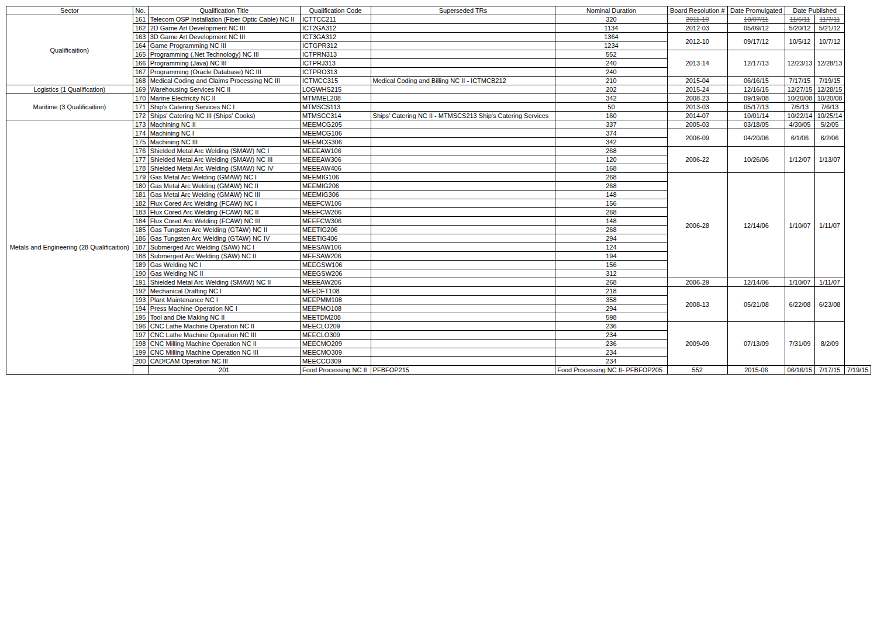| Sector | No. | Qualification Title | Qualification Code | Superseded TRs | Nominal Duration | Board Resolution # | Date Promulgated | Date Published |
| --- | --- | --- | --- | --- | --- | --- | --- | --- |
| Qualificaition) | 161 | Telecom OSP Installation (Fiber Optic Cable) NC II | ICTTCC211 | | 320 | 2011-10 | 10/07/11 | 11/6/11 | 11/7/11 |
| 162 | 2D Game Art Development NC III | ICT2GA312 | | 1134 | 2012-03 | 05/09/12 | 5/20/12 | 5/21/12 |
| 163 | 3D Game Art Development NC III | ICT3GA312 | | 1364 | 2012-10 | 09/17/12 | 10/5/12 | 10/7/12 |
| 164 | Game Programming NC III | ICTGPR312 | | 1234 |
| 165 | Programming (.Net Technology) NC III | ICTPRN313 | | 552 | 2013-14 | 12/17/13 | 12/23/13 | 12/28/13 |
| 166 | Programming (Java) NC III | ICTPRJ313 | | 240 |
| 167 | Programming (Oracle Database) NC III | ICTPRO313 | | 240 |
| 168 | Medical Coding and Claims Processing NC III | ICTMCC315 | Medical Coding and Billing NC II - ICTMCB212 | 210 | 2015-04 | 06/16/15 | 7/17/15 | 7/19/15 |
| Logistics (1 Qualification) | 169 | Warehousing Services NC II | LOGWHS215 | | 202 | 2015-24 | 12/16/15 | 12/27/15 | 12/28/15 |
| Maritime (3 Qualificaition) | 170 | Marine Electricity NC II | MTMMEL208 | | 342 | 2008-23 | 09/19/08 | 10/20/08 | 10/20/08 |
| 171 | Ship's Catering Services NC I | MTMSCS113 | | 50 | 2013-03 | 05/17/13 | 7/5/13 | 7/6/13 |
| 172 | Ships' Catering NC III (Ships' Cooks) | MTMSCC314 | Ships' Catering NC II - MTMSCS213 Ship's Catering Services | 160 | 2014-07 | 10/01/14 | 10/22/14 | 10/25/14 |
| Metals and Engineering (28 Qualificaition) | 173 | Machining NC II | MEEMCG205 | | 337 | 2005-03 | 03/18/05 | 4/30/05 | 5/2/05 |
| 174 | Machining NC I | MEEMCG106 | | 374 | 2006-09 | 04/20/06 | 6/1/06 | 6/2/06 |
| 175 | Machining NC III | MEEMCG306 | | 342 |
| 176 | Shielded Metal Arc Welding (SMAW) NC I | MEEEAW106 | | 268 | 2006-22 | 10/26/06 | 1/12/07 | 1/13/07 |
| 177 | Shielded Metal Arc Welding (SMAW) NC III | MEEEAW306 | | 120 |
| 178 | Shielded Metal Arc Welding (SMAW) NC IV | MEEEAW406 | | 168 |
| 179 | Gas Metal Arc Welding (GMAW) NC I | MEEMIG106 | | 268 | 2006-28 | 12/14/06 | 1/10/07 | 1/11/07 |
| 180 | Gas Metal Arc Welding (GMAW) NC II | MEEMIG206 | | 268 |
| 181 | Gas Metal Arc Welding (GMAW) NC III | MEEMIG306 | | 148 |
| 182 | Flux Cored Arc Welding (FCAW) NC I | MEEFCW106 | | 156 |
| 183 | Flux Cored Arc Welding (FCAW) NC II | MEEFCW206 | | 268 |
| 184 | Flux Cored Arc Welding (FCAW) NC III | MEEFCW306 | | 148 |
| 185 | Gas Tungsten Arc Welding (GTAW) NC II | MEETIG206 | | 268 |
| 186 | Gas Tungsten Arc Welding (GTAW) NC IV | MEETIG406 | | 294 |
| 187 | Submerged Arc Welding (SAW) NC I | MEESAW106 | | 124 |
| 188 | Submerged Arc Welding (SAW) NC II | MEESAW206 | | 194 |
| 189 | Gas Welding NC I | MEEGSW106 | | 156 |
| 190 | Gas Welding NC II | MEEGSW206 | | 312 |
| 191 | Shielded Metal Arc Welding (SMAW) NC II | MEEEAW206 | | 268 | 2006-29 | 12/14/06 | 1/10/07 | 1/11/07 |
| 192 | Mechanical Drafting NC I | MEEDFT108 | | 218 | 2008-13 | 05/21/08 | 6/22/08 | 6/23/08 |
| 193 | Plant Maintenance NC I | MEEPMM108 | | 358 |
| 194 | Press Machine Operation NC I | MEEPMO108 | | 294 |
| 195 | Tool and Die Making NC II | MEETDM208 | | 598 |
| 196 | CNC Lathe Machine Operation NC II | MEECLO209 | | 236 | 2009-09 | 07/13/09 | 7/31/09 | 8/2/09 |
| 197 | CNC Lathe Machine Operation NC III | MEECLO309 | | 234 |
| 198 | CNC Milling Machine Operation NC II | MEECMO209 | | 236 |
| 199 | CNC Milling Machine Operation NC III | MEECMO309 | | 234 |
| 200 | CAD/CAM Operation NC III | MEECCO309 | | 234 |
| | 201 | Food Processing NC II | PFBFOP215 | Food Processing NC II- PFBFOP205 | 552 | 2015-06 | 06/16/15 | 7/17/15 | 7/19/15 |